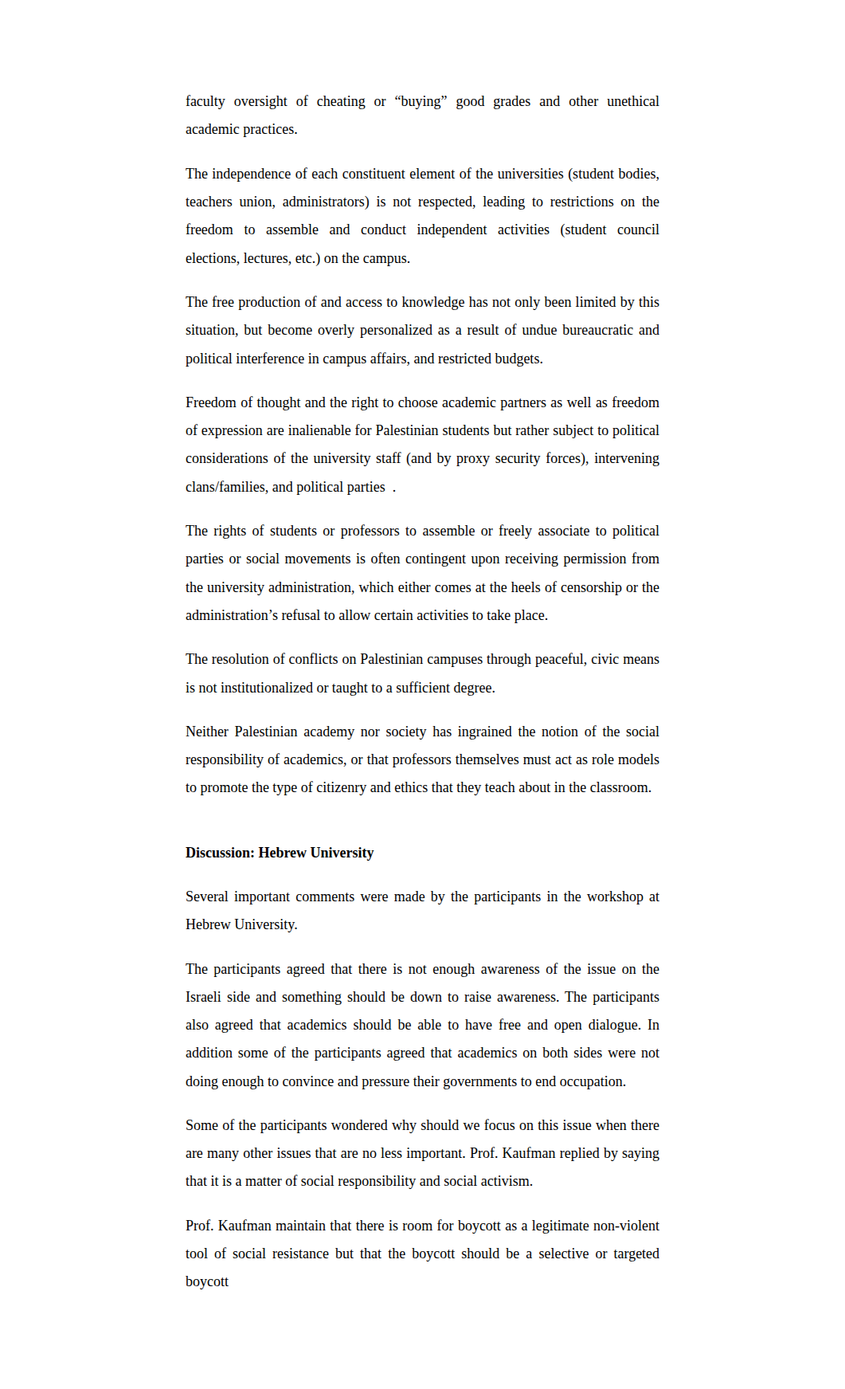faculty oversight of cheating or “buying” good grades and other unethical academic practices.
The independence of each constituent element of the universities (student bodies, teachers union, administrators) is not respected, leading to restrictions on the freedom to assemble and conduct independent activities (student council elections, lectures, etc.) on the campus.
The free production of and access to knowledge has not only been limited by this situation, but become overly personalized as a result of undue bureaucratic and political interference in campus affairs, and restricted budgets.
Freedom of thought and the right to choose academic partners as well as freedom of expression are inalienable for Palestinian students but rather subject to political considerations of the university staff (and by proxy security forces), intervening clans/families, and political parties .
The rights of students or professors to assemble or freely associate to political parties or social movements is often contingent upon receiving permission from the university administration, which either comes at the heels of censorship or the administration’s refusal to allow certain activities to take place.
The resolution of conflicts on Palestinian campuses through peaceful, civic means is not institutionalized or taught to a sufficient degree.
Neither Palestinian academy nor society has ingrained the notion of the social responsibility of academics, or that professors themselves must act as role models to promote the type of citizenry and ethics that they teach about in the classroom.
Discussion: Hebrew University
Several important comments were made by the participants in the workshop at Hebrew University.
The participants agreed that there is not enough awareness of the issue on the Israeli side and something should be down to raise awareness. The participants also agreed that academics should be able to have free and open dialogue. In addition some of the participants agreed that academics on both sides were not doing enough to convince and pressure their governments to end occupation.
Some of the participants wondered why should we focus on this issue when there are many other issues that are no less important. Prof. Kaufman replied by saying that it is a matter of social responsibility and social activism.
Prof. Kaufman maintain that there is room for boycott as a legitimate non-violent tool of social resistance but that the boycott should be a selective or targeted boycott